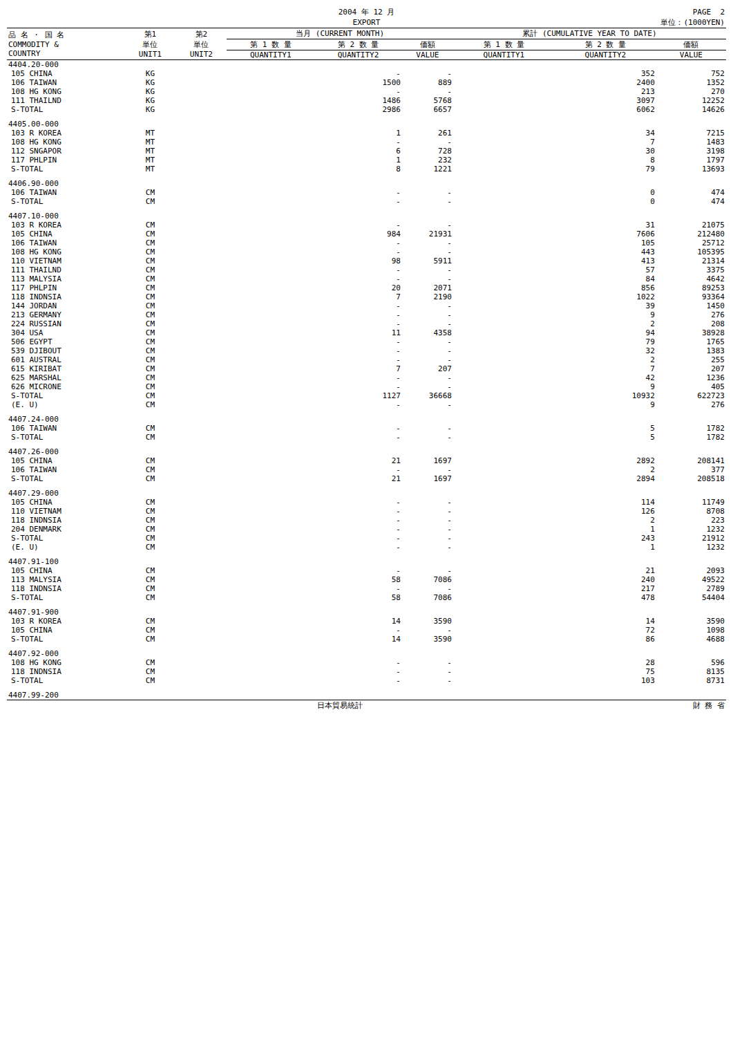| | 2004 年 12 月 | PAGE 2 | | | EXPORT | 単位：(1000YEN) |
| 品 名 ・ 国 名 COMMODITY & COUNTRY | 第1 単位 UNIT1 | 第2 単位 UNIT2 | 当月 (CURRENT MONTH) | 累計 (CUMULATIVE YEAR TO DATE) |
| --- | --- | --- | --- | --- |
| 第 1 数 量 | 第 2 数 量 | 価額 | 第 1 数 量 | 第 2 数 量 | 価額 |
| QUANTITY1 | QUANTITY2 | VALUE | QUANTITY1 | QUANTITY2 | VALUE |
| 4404.20-000 |
| 105 CHINA | KG | | | - | - | | 352 | 752 |
| 106 TAIWAN | KG | | | 1500 | 889 | | 2400 | 1352 |
| 108 HG KONG | KG | | | - | - | | 213 | 270 |
| 111 THAILND | KG | | | 1486 | 5768 | | 3097 | 12252 |
| S-TOTAL | KG | | | 2986 | 6657 | | 6062 | 14626 |
| 4405.00-000 |
| 103 R KOREA | MT | | | 1 | 261 | | 34 | 7215 |
| 108 HG KONG | MT | | | - | - | | 7 | 1483 |
| 112 SNGAPOR | MT | | | 6 | 728 | | 30 | 3198 |
| 117 PHLPIN | MT | | | 1 | 232 | | 8 | 1797 |
| S-TOTAL | MT | | | 8 | 1221 | | 79 | 13693 |
| 4406.90-000 |
| 106 TAIWAN | CM | | | - | - | | 0 | 474 |
| S-TOTAL | CM | | | - | - | | 0 | 474 |
| 4407.10-000 |
| 103 R KOREA | CM | | | - | - | | 31 | 21075 |
| 105 CHINA | CM | | | 984 | 21931 | | 7606 | 212480 |
| 106 TAIWAN | CM | | | - | - | | 105 | 25712 |
| 108 HG KONG | CM | | | - | - | | 443 | 105395 |
| 110 VIETNAM | CM | | | 98 | 5911 | | 413 | 21314 |
| 111 THAILND | CM | | | - | - | | 57 | 3375 |
| 113 MALYSIA | CM | | | - | - | | 84 | 4642 |
| 117 PHLPIN | CM | | | 20 | 2071 | | 856 | 89253 |
| 118 INDNSIA | CM | | | 7 | 2190 | | 1022 | 93364 |
| 144 JORDAN | CM | | | - | - | | 39 | 1450 |
| 213 GERMANY | CM | | | - | - | | 9 | 276 |
| 224 RUSSIAN | CM | | | - | - | | 2 | 208 |
| 304 USA | CM | | | 11 | 4358 | | 94 | 38928 |
| 506 EGYPT | CM | | | - | - | | 79 | 1765 |
| 539 DJIBOUT | CM | | | - | - | | 32 | 1383 |
| 601 AUSTRAL | CM | | | - | - | | 2 | 255 |
| 615 KIRIBAT | CM | | | 7 | 207 | | 7 | 207 |
| 625 MARSHAL | CM | | | - | - | | 42 | 1236 |
| 626 MICRONE | CM | | | - | - | | 9 | 405 |
| S-TOTAL | CM | | | 1127 | 36668 | | 10932 | 622723 |
| (E. U) | CM | | | - | - | | 9 | 276 |
| 4407.24-000 |
| 106 TAIWAN | CM | | | - | - | | 5 | 1782 |
| S-TOTAL | CM | | | - | - | | 5 | 1782 |
| 4407.26-000 |
| 105 CHINA | CM | | | 21 | 1697 | | 2892 | 208141 |
| 106 TAIWAN | CM | | | - | - | | 2 | 377 |
| S-TOTAL | CM | | | 21 | 1697 | | 2894 | 208518 |
| 4407.29-000 |
| 105 CHINA | CM | | | - | - | | 114 | 11749 |
| 110 VIETNAM | CM | | | - | - | | 126 | 8708 |
| 118 INDNSIA | CM | | | - | - | | 2 | 223 |
| 204 DENMARK | CM | | | - | - | | 1 | 1232 |
| S-TOTAL | CM | | | - | - | | 243 | 21912 |
| (E. U) | CM | | | - | - | | 1 | 1232 |
| 4407.91-100 |
| 105 CHINA | CM | | | - | - | | 21 | 2093 |
| 113 MALYSIA | CM | | | 58 | 7086 | | 240 | 49522 |
| 118 INDNSIA | CM | | | - | - | | 217 | 2789 |
| S-TOTAL | CM | | | 58 | 7086 | | 478 | 54404 |
| 4407.91-900 |
| 103 R KOREA | CM | | | 14 | 3590 | | 14 | 3590 |
| 105 CHINA | CM | | | - | - | | 72 | 1098 |
| S-TOTAL | CM | | | 14 | 3590 | | 86 | 4688 |
| 4407.92-000 |
| 108 HG KONG | CM | | | - | - | | 28 | 596 |
| 118 INDNSIA | CM | | | - | - | | 75 | 8135 |
| S-TOTAL | CM | | | - | - | | 103 | 8731 |
| 4407.99-200 |
| | 日本貿易統計 | 財 務 省 |